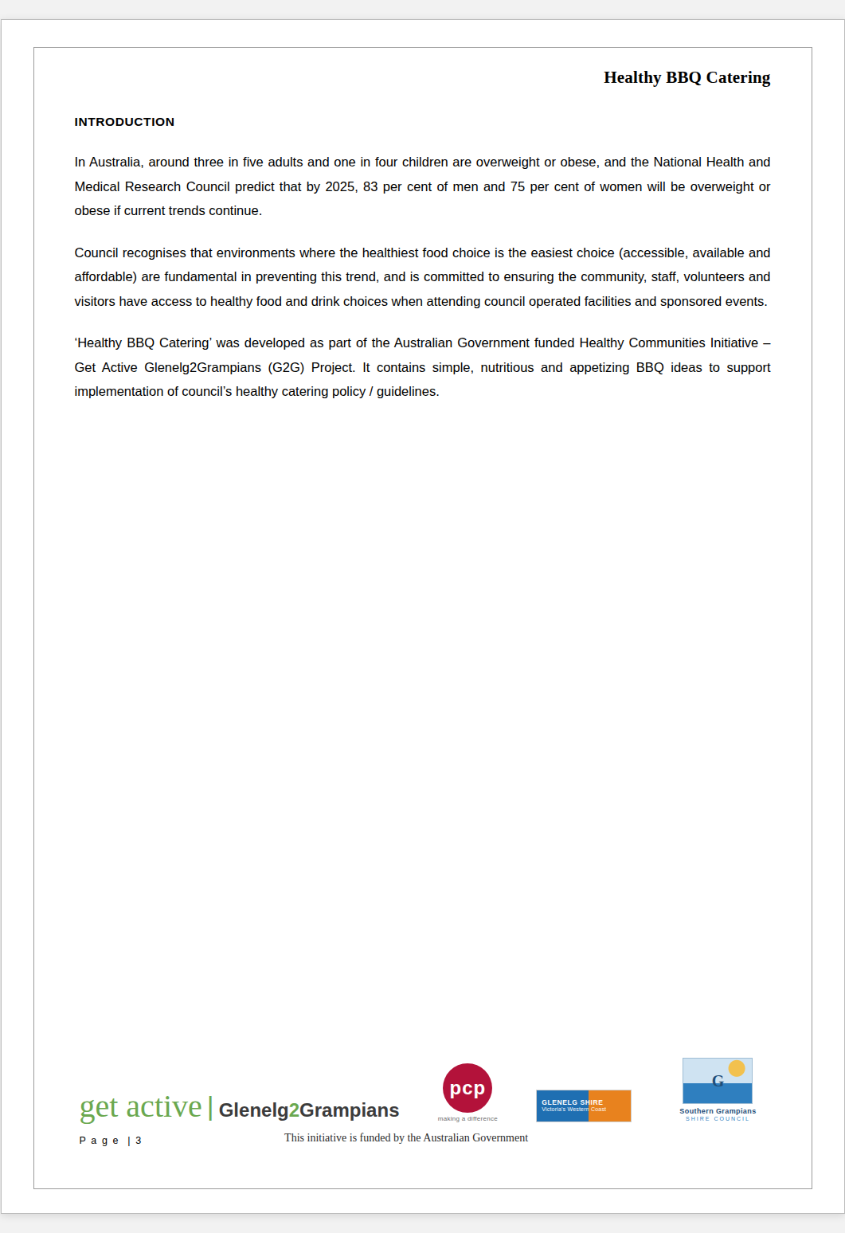Healthy BBQ Catering
INTRODUCTION
In Australia, around three in five adults and one in four children are overweight or obese, and the National Health and Medical Research Council predict that by 2025, 83 per cent of men and 75 per cent of women will be overweight or obese if current trends continue.
Council recognises that environments where the healthiest food choice is the easiest choice (accessible, available and affordable) are fundamental in preventing this trend, and is committed to ensuring the community, staff, volunteers and visitors have access to healthy food and drink choices when attending council operated facilities and sponsored events.
‘Healthy BBQ Catering’ was developed as part of the Australian Government funded Healthy Communities Initiative – Get Active Glenelg2Grampians (G2G) Project. It contains simple, nutritious and appetizing BBQ ideas to support implementation of council’s healthy catering policy / guidelines.
get active | Glenelg2 Grampians
pcp
making a difference
GLENELG SHIRE
Victoria's Western Coast
Southern Grampians
SHIRE COUNCIL
P a g e | 3
This initiative is funded by the Australian Government